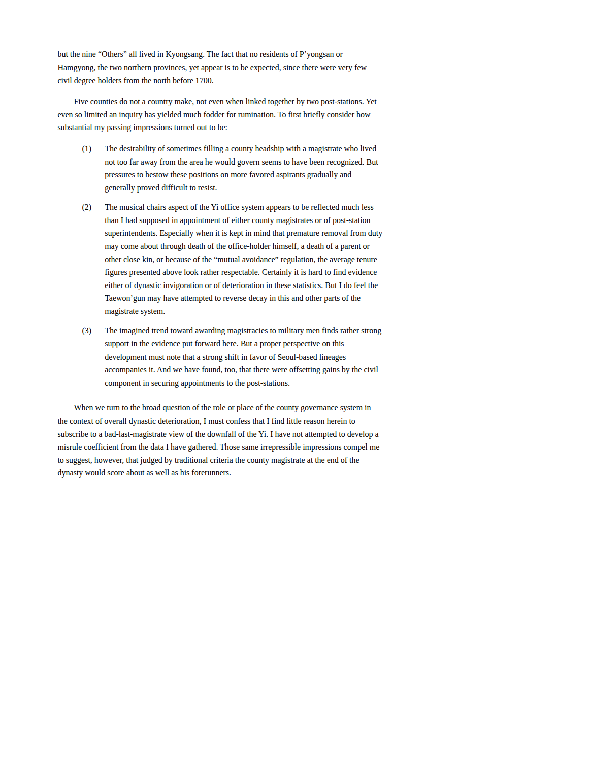but the nine “Others” all lived in Kyongsang. The fact that no residents of P’yongsan or Hamgyong, the two northern provinces, yet appear is to be expected, since there were very few civil degree holders from the north before 1700.
Five counties do not a country make, not even when linked together by two post‑stations. Yet even so limited an inquiry has yielded much fodder for rumination. To first briefly consider how substantial my passing impressions turned out to be:
The desirability of sometimes filling a county headship with a magistrate who lived not too far away from the area he would govern seems to have been recognized. But pressures to bestow these positions on more favored aspirants gradually and generally proved difficult to resist.
The musical chairs aspect of the Yi office system appears to be reflected much less than I had supposed in appointment of either county magistrates or of post‑station superintendents. Especially when it is kept in mind that premature removal from duty may come about through death of the office‑holder himself, a death of a parent or other close kin, or because of the “mutual avoidance” regulation, the average tenure figures presented above look rather respectable. Certainly it is hard to find evidence either of dynastic invigoration or of deterioration in these statistics. But I do feel the Taewon’gun may have attempted to reverse decay in this and other parts of the magistrate system.
The imagined trend toward awarding magistracies to military men finds rather strong support in the evidence put forward here. But a proper perspective on this development must note that a strong shift in favor of Seoul‑based lineages accompanies it. And we have found, too, that there were offsetting gains by the civil component in securing appointments to the post‑stations.
When we turn to the broad question of the role or place of the county governance system in the context of overall dynastic deterioration, I must confess that I find little reason herein to subscribe to a bad‑last‑magistrate view of the downfall of the Yi. I have not attempted to develop a misrule coefficient from the data I have gathered. Those same irrepressible impressions compel me to suggest, however, that judged by traditional criteria the county magistrate at the end of the dynasty would score about as well as his forerunners.